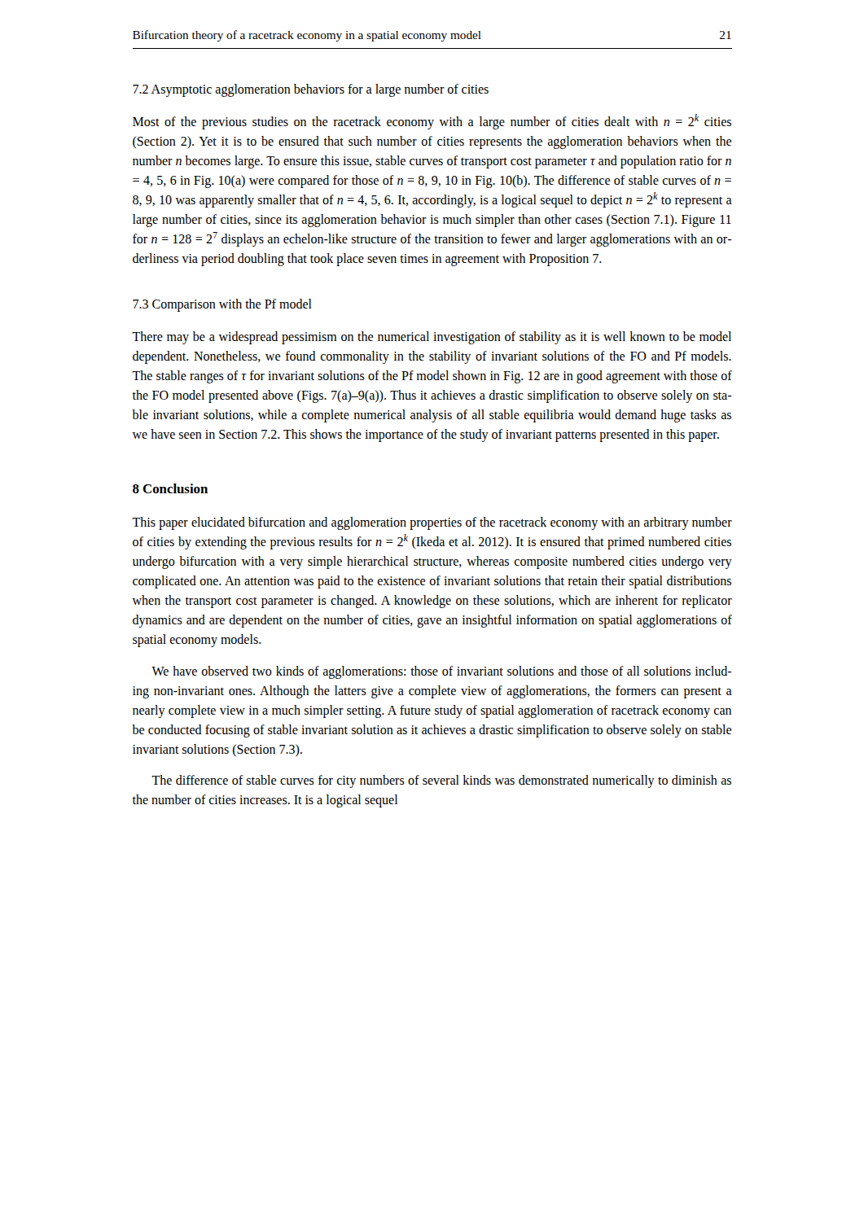Bifurcation theory of a racetrack economy in a spatial economy model 21
7.2 Asymptotic agglomeration behaviors for a large number of cities
Most of the previous studies on the racetrack economy with a large number of cities dealt with n = 2k cities (Section 2). Yet it is to be ensured that such number of cities represents the agglomeration behaviors when the number n becomes large. To ensure this issue, stable curves of transport cost parameter τ and population ratio for n = 4, 5, 6 in Fig. 10(a) were compared for those of n = 8, 9, 10 in Fig. 10(b). The difference of stable curves of n = 8, 9, 10 was apparently smaller that of n = 4, 5, 6. It, accordingly, is a logical sequel to depict n = 2k to represent a large number of cities, since its agglomeration behavior is much simpler than other cases (Section 7.1). Figure 11 for n = 128 = 27 displays an echelon-like structure of the transition to fewer and larger agglomerations with an orderliness via period doubling that took place seven times in agreement with Proposition 7.
7.3 Comparison with the Pf model
There may be a widespread pessimism on the numerical investigation of stability as it is well known to be model dependent. Nonetheless, we found commonality in the stability of invariant solutions of the FO and Pf models. The stable ranges of τ for invariant solutions of the Pf model shown in Fig. 12 are in good agreement with those of the FO model presented above (Figs. 7(a)–9(a)). Thus it achieves a drastic simplification to observe solely on stable invariant solutions, while a complete numerical analysis of all stable equilibria would demand huge tasks as we have seen in Section 7.2. This shows the importance of the study of invariant patterns presented in this paper.
8 Conclusion
This paper elucidated bifurcation and agglomeration properties of the racetrack economy with an arbitrary number of cities by extending the previous results for n = 2k (Ikeda et al. 2012). It is ensured that primed numbered cities undergo bifurcation with a very simple hierarchical structure, whereas composite numbered cities undergo very complicated one. An attention was paid to the existence of invariant solutions that retain their spatial distributions when the transport cost parameter is changed. A knowledge on these solutions, which are inherent for replicator dynamics and are dependent on the number of cities, gave an insightful information on spatial agglomerations of spatial economy models.
We have observed two kinds of agglomerations: those of invariant solutions and those of all solutions including non-invariant ones. Although the latters give a complete view of agglomerations, the formers can present a nearly complete view in a much simpler setting. A future study of spatial agglomeration of racetrack economy can be conducted focusing of stable invariant solution as it achieves a drastic simplification to observe solely on stable invariant solutions (Section 7.3).
The difference of stable curves for city numbers of several kinds was demonstrated numerically to diminish as the number of cities increases. It is a logical sequel